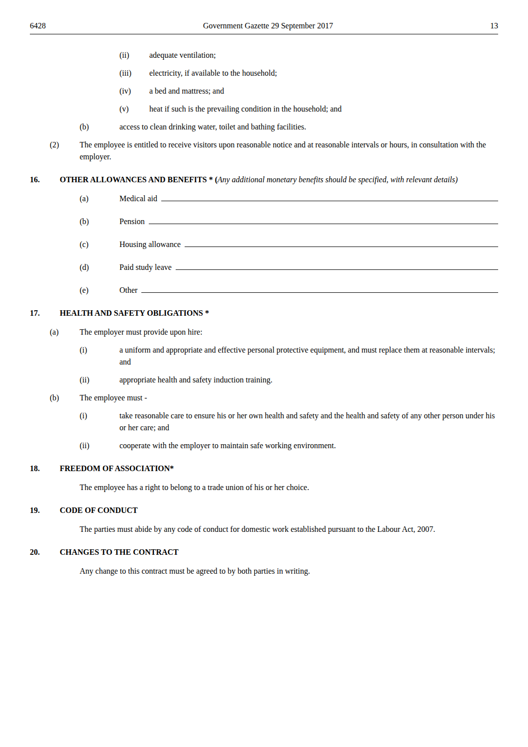6428 Government Gazette 29 September 2017 13
(ii) adequate ventilation;
(iii) electricity, if available to the household;
(iv) a bed and mattress; and
(v) heat if such is the prevailing condition in the household; and
(b) access to clean drinking water, toilet and bathing facilities.
(2) The employee is entitled to receive visitors upon reasonable notice and at reasonable intervals or hours, in consultation with the employer.
16. OTHER ALLOWANCES AND BENEFITS * (Any additional monetary benefits should be specified, with relevant details)
(a) Medical aid
(b) Pension
(c) Housing allowance
(d) Paid study leave
(e) Other
17. HEALTH AND SAFETY OBLIGATIONS *
(a) The employer must provide upon hire:
(i) a uniform and appropriate and effective personal protective equipment, and must replace them at reasonable intervals; and
(ii) appropriate health and safety induction training.
(b) The employee must -
(i) take reasonable care to ensure his or her own health and safety and the health and safety of any other person under his or her care; and
(ii) cooperate with the employer to maintain safe working environment.
18. FREEDOM OF ASSOCIATION*
The employee has a right to belong to a trade union of his or her choice.
19. CODE OF CONDUCT
The parties must abide by any code of conduct for domestic work established pursuant to the Labour Act, 2007.
20. CHANGES TO THE CONTRACT
Any change to this contract must be agreed to by both parties in writing.